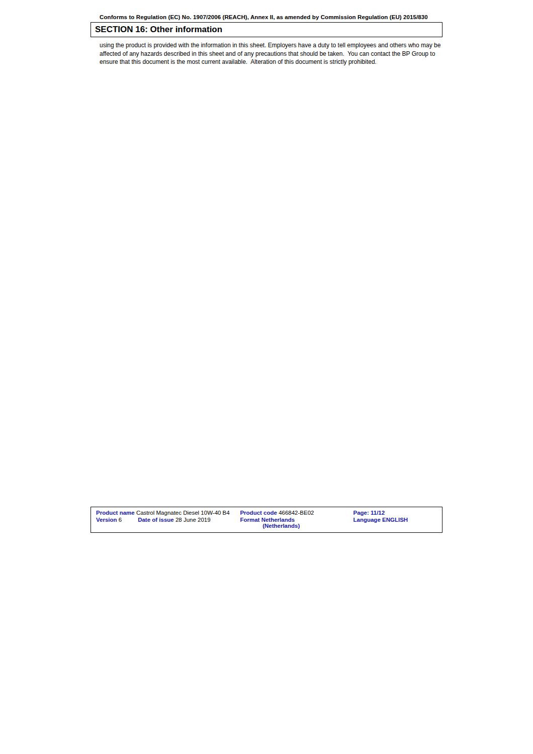Conforms to Regulation (EC) No. 1907/2006 (REACH), Annex II, as amended by Commission Regulation (EU) 2015/830
SECTION 16: Other information
using the product is provided with the information in this sheet. Employers have a duty to tell employees and others who may be affected of any hazards described in this sheet and of any precautions that should be taken. You can contact the BP Group to ensure that this document is the most current available. Alteration of this document is strictly prohibited.
| Product name Castrol Magnatec Diesel 10W-40 B4 | Product code 466842-BE02 | Page: 11/12 |
| Version 6 Date of issue 28 June 2019 | Format Netherlands (Netherlands) | Language ENGLISH |